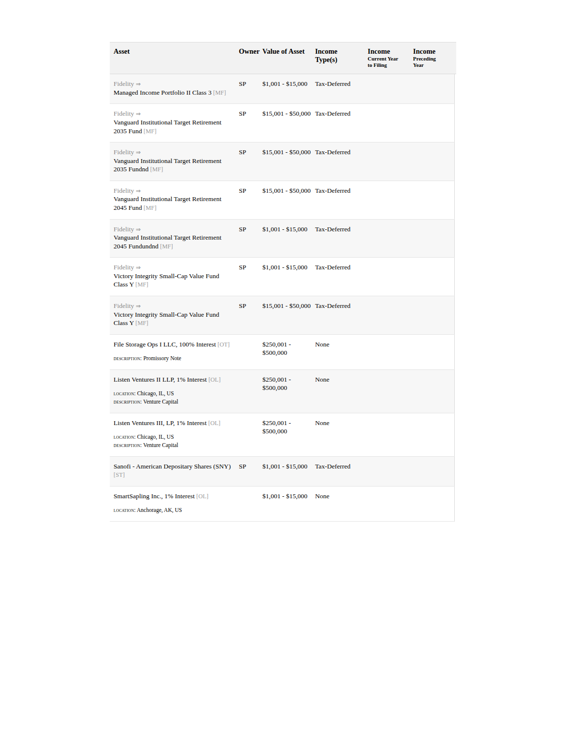| Asset | Owner | Value of Asset | Income Type(s) | Income Current Year to Filing | Income Preceding Year | |
| --- | --- | --- | --- | --- | --- | --- |
| Fidelity ⇒ Managed Income Portfolio II Class 3 [MF] | SP | $1,001 - $15,000 | Tax-Deferred | | | |
| Fidelity ⇒ Vanguard Institutional Target Retirement 2035 Fund [MF] | SP | $15,001 - $50,000 | Tax-Deferred | | | |
| Fidelity ⇒ Vanguard Institutional Target Retirement 2035 Fundnd [MF] | SP | $15,001 - $50,000 | Tax-Deferred | | | |
| Fidelity ⇒ Vanguard Institutional Target Retirement 2045 Fund [MF] | SP | $15,001 - $50,000 | Tax-Deferred | | | |
| Fidelity ⇒ Vanguard Institutional Target Retirement 2045 Fundundnd [MF] | SP | $1,001 - $15,000 | Tax-Deferred | | | |
| Fidelity ⇒ Victory Integrity Small-Cap Value Fund Class Y [MF] | SP | $1,001 - $15,000 | Tax-Deferred | | | |
| Fidelity ⇒ Victory Integrity Small-Cap Value Fund Class Y [MF] | SP | $15,001 - $50,000 | Tax-Deferred | | | |
| File Storage Ops I LLC, 100% Interest [OT] Description: Promissory Note | | $250,001 - $500,000 | None | | | |
| Listen Ventures II LLP, 1% Interest [OL] Location: Chicago, IL, US Description: Venture Capital | | $250,001 - $500,000 | None | | | |
| Listen Ventures III, LP, 1% Interest [OL] Location: Chicago, IL, US Description: Venture Capital | | $250,001 - $500,000 | None | | | |
| Sanofi - American Depositary Shares (SNY) [ST] | SP | $1,001 - $15,000 | Tax-Deferred | | | |
| SmartSapling Inc., 1% Interest [OL] Location: Anchorage, AK, US | | $1,001 - $15,000 | None | | | |